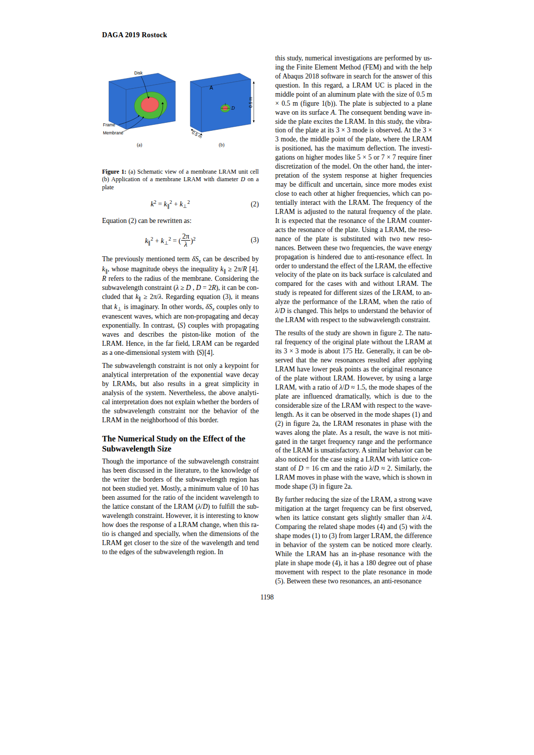DAGA 2019 Rostock
Disk Frame Membrane (a) A D 0.5 m 0.5 m (b)
Figure 1: (a) Schematic view of a membrane LRAM unit cell (b) Application of a membrane LRAM with diameter D on a plate
k 2 = k∥2 + k⊥2
(2)
Equation (2) can be rewritten as:
k∥2 + k⊥2 = (2π λ)2
(3)
The previously mentioned term δS x can be described by k∥, whose magnitude obeys the inequality k∥ ≥ 2π/R [4]. R refers to the radius of the membrane. Considering the subwavelength constraint (λ ≥ D , D = 2R), it can be concluded that k∥ ≥ 2π/λ. Regarding equation (3), it means that k⊥ is imaginary. In other words, δS x couples only to evanescent waves, which are non-propagating and decay exponentially. In contrast, ⟨S⟩ couples with propagating waves and describes the piston-like motion of the LRAM. Hence, in the far field, LRAM can be regarded as a one-dimensional system with ⟨S⟩[4].
The subwavelength constraint is not only a keypoint for analytical interpretation of the exponential wave decay by LRAMs, but also results in a great simplicity in analysis of the system. Nevertheless, the above analytical interpretation does not explain whether the borders of the subwavelength constraint nor the behavior of the LRAM in the neighborhood of this border.
The Numerical Study on the Effect of the Subwavelength Size
Though the importance of the subwavelength constraint has been discussed in the literature, to the knowledge of the writer the borders of the subwavelength region has not been studied yet. Mostly, a minimum value of 10 has been assumed for the ratio of the incident wavelength to the lattice constant of the LRAM (λ/D) to fulfill the subwavelength constraint. However, it is interesting to know how does the response of a LRAM change, when this ratio is changed and specially, when the dimensions of the LRAM get closer to the size of the wavelength and tend to the edges of the subwavelength region. In
this study, numerical investigations are performed by using the Finite Element Method (FEM) and with the help of Abaqus 2018 software in search for the answer of this question. In this regard, a LRAM UC is placed in the middle point of an aluminum plate with the size of 0.5 m × 0.5 m (figure 1(b)). The plate is subjected to a plane wave on its surface A. The consequent bending wave inside the plate excites the LRAM. In this study, the vibration of the plate at its 3 × 3 mode is observed. At the 3 × 3 mode, the middle point of the plate, where the LRAM is positioned, has the maximum deflection. The investigations on higher modes like 5 × 5 or 7 × 7 require finer discretization of the model. On the other hand, the interpretation of the system response at higher frequencies may be difficult and uncertain, since more modes exist close to each other at higher frequencies, which can potentially interact with the LRAM. The frequency of the LRAM is adjusted to the natural frequency of the plate. It is expected that the resonance of the LRAM counteracts the resonance of the plate. Using a LRAM, the resonance of the plate is substituted with two new resonances. Between these two frequencies, the wave energy propagation is hindered due to anti-resonance effect. In order to understand the effect of the LRAM, the effective velocity of the plate on its back surface is calculated and compared for the cases with and without LRAM. The study is repeated for different sizes of the LRAM, to analyze the performance of the LRAM, when the ratio of λ/D is changed. This helps to understand the behavior of the LRAM with respect to the subwavelength constraint.
The results of the study are shown in figure 2. The natural frequency of the original plate without the LRAM at its 3 × 3 mode is about 175 Hz. Generally, it can be observed that the new resonances resulted after applying LRAM have lower peak points as the original resonance of the plate without LRAM. However, by using a large LRAM, with a ratio of λ/D ≈ 1.5, the mode shapes of the plate are influenced dramatically, which is due to the considerable size of the LRAM with respect to the wavelength. As it can be observed in the mode shapes (1) and (2) in figure 2a, the LRAM resonates in phase with the waves along the plate. As a result, the wave is not mitigated in the target frequency range and the performance of the LRAM is unsatisfactory. A similar behavior can be also noticed for the case using a LRAM with lattice constant of D = 16 cm and the ratio λ/D ≈ 2. Similarly, the LRAM moves in phase with the wave, which is shown in mode shape (3) in figure 2a.
By further reducing the size of the LRAM, a strong wave mitigation at the target frequency can be first observed, when its lattice constant gets slightly smaller than λ/4. Comparing the related shape modes (4) and (5) with the shape modes (1) to (3) from larger LRAM, the difference in behavior of the system can be noticed more clearly. While the LRAM has an in-phase resonance with the plate in shape mode (4), it has a 180 degree out of phase movement with respect to the plate resonance in mode (5). Between these two resonances, an anti-resonance
1198